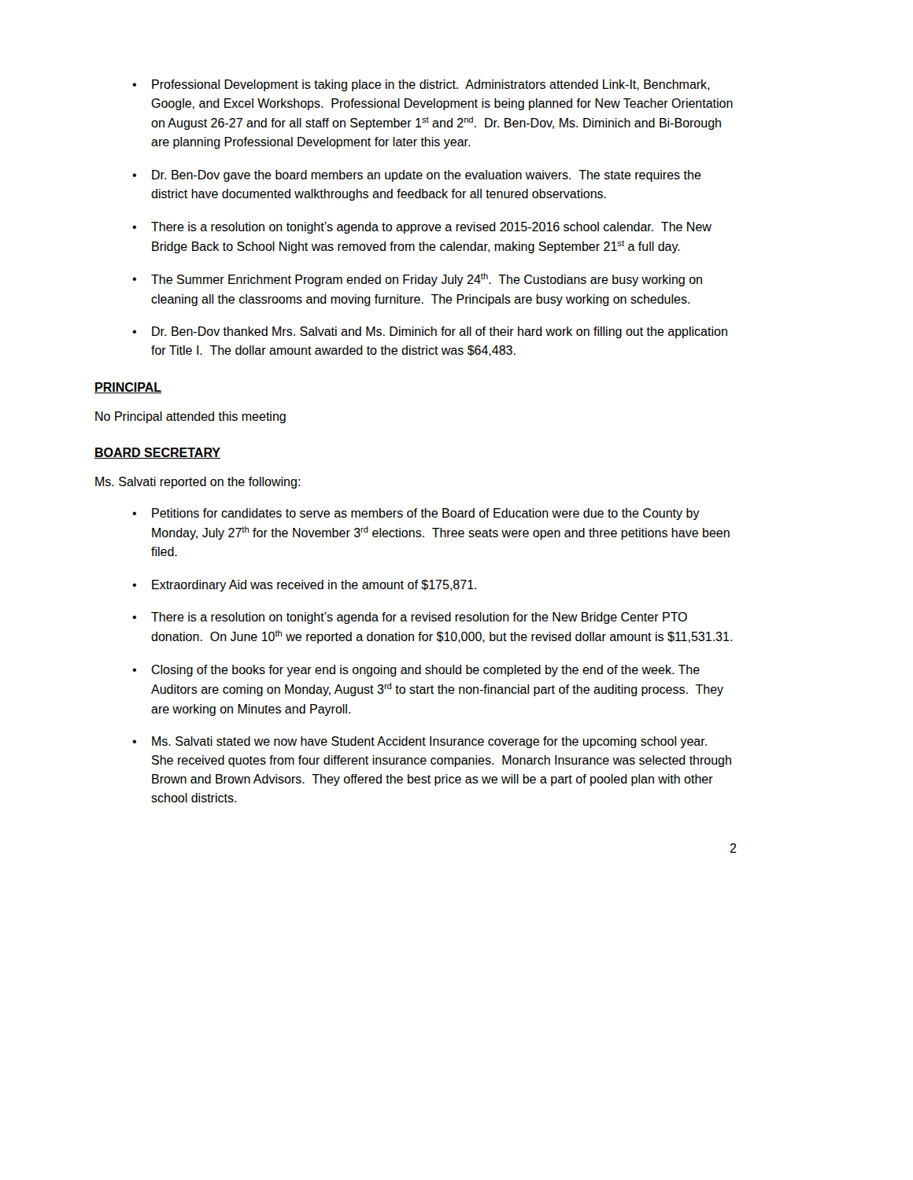Professional Development is taking place in the district. Administrators attended Link-It, Benchmark, Google, and Excel Workshops. Professional Development is being planned for New Teacher Orientation on August 26-27 and for all staff on September 1st and 2nd. Dr. Ben-Dov, Ms. Diminich and Bi-Borough are planning Professional Development for later this year.
Dr. Ben-Dov gave the board members an update on the evaluation waivers. The state requires the district have documented walkthroughs and feedback for all tenured observations.
There is a resolution on tonight’s agenda to approve a revised 2015-2016 school calendar. The New Bridge Back to School Night was removed from the calendar, making September 21st a full day.
The Summer Enrichment Program ended on Friday July 24th. The Custodians are busy working on cleaning all the classrooms and moving furniture. The Principals are busy working on schedules.
Dr. Ben-Dov thanked Mrs. Salvati and Ms. Diminich for all of their hard work on filling out the application for Title I. The dollar amount awarded to the district was $64,483.
PRINCIPAL
No Principal attended this meeting
BOARD SECRETARY
Ms. Salvati reported on the following:
Petitions for candidates to serve as members of the Board of Education were due to the County by Monday, July 27th for the November 3rd elections. Three seats were open and three petitions have been filed.
Extraordinary Aid was received in the amount of $175,871.
There is a resolution on tonight’s agenda for a revised resolution for the New Bridge Center PTO donation. On June 10th we reported a donation for $10,000, but the revised dollar amount is $11,531.31.
Closing of the books for year end is ongoing and should be completed by the end of the week. The Auditors are coming on Monday, August 3rd to start the non-financial part of the auditing process. They are working on Minutes and Payroll.
Ms. Salvati stated we now have Student Accident Insurance coverage for the upcoming school year. She received quotes from four different insurance companies. Monarch Insurance was selected through Brown and Brown Advisors. They offered the best price as we will be a part of pooled plan with other school districts.
2